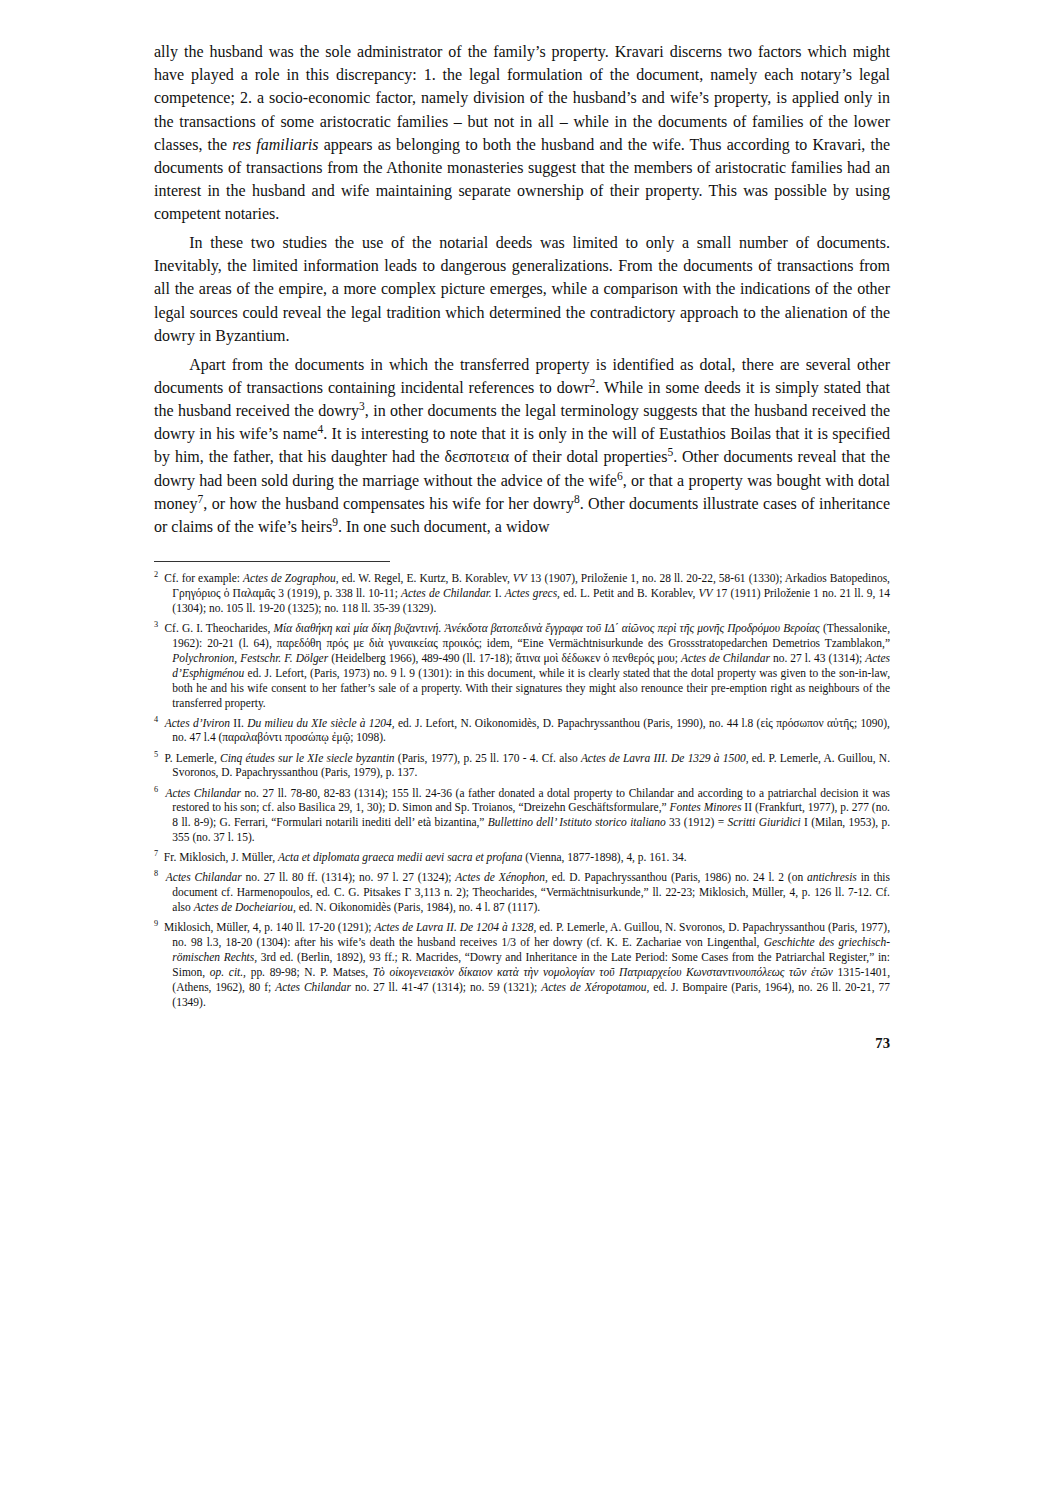ally the husband was the sole administrator of the family’s property. Kravari discerns two factors which might have played a role in this discrepancy: 1. the legal formulation of the document, namely each notary’s legal competence; 2. a socio-economic factor, namely division of the husband’s and wife’s property, is applied only in the transactions of some aristocratic families – but not in all – while in the documents of families of the lower classes, the res familiaris appears as belonging to both the husband and the wife. Thus according to Kravari, the documents of transactions from the Athonite monasteries suggest that the members of aristocratic families had an interest in the husband and wife maintaining separate ownership of their property. This was possible by using competent notaries.
In these two studies the use of the notarial deeds was limited to only a small number of documents. Inevitably, the limited information leads to dangerous generalizations. From the documents of transactions from all the areas of the empire, a more complex picture emerges, while a comparison with the indications of the other legal sources could reveal the legal tradition which determined the contradictory approach to the alienation of the dowry in Byzantium.
Apart from the documents in which the transferred property is identified as dotal, there are several other documents of transactions containing incidental references to dowr2. While in some deeds it is simply stated that the husband received the dowry3, in other documents the legal terminology suggests that the husband received the dowry in his wife’s name4. It is interesting to note that it is only in the will of Eustathios Boilas that it is specified by him, the father, that his daughter had the δεσποτεια of their dotal properties5. Other documents reveal that the dowry had been sold during the marriage without the advice of the wife6, or that a property was bought with dotal money7, or how the husband compensates his wife for her dowry8. Other documents illustrate cases of inheritance or claims of the wife’s heirs9. In one such document, a widow
2 Cf. for example: Actes de Zographou, ed. W. Regel, E. Kurtz, B. Korablev, VV 13 (1907), Priloženie 1, no. 28 ll. 20-22, 58-61 (1330); Arkadios Batopedinos, Γρηγόριος ὁ Παλαμᾶς 3 (1919), p. 338 ll. 10-11; Actes de Chilandar. I. Actes grecs, ed. L. Petit and B. Korablev, VV 17 (1911) Priloženie 1 no. 21 ll. 9, 14 (1304); no. 105 ll. 19-20 (1325); no. 118 ll. 35-39 (1329).
3 Cf. G. I. Theocharides, Μία διαθήκη καὶ μία δίκη βυζαντινή. Ἀνέκδοτα βατοπεδινὰ ἔγγραφα τοῦ ΙΔ΄ αἰῶνος περὶ τῆς μονῆς Προδρόμου Βεροίας (Thessalonike, 1962): 20-21 (l. 64), παρεδόθη πρός με διὰ γυναικείας προικός; idem, “Eine Vermächtnisurkunde des Grossstratopedarchen Demetrios Tzamblakon,” Polychronion, Festschr. F. Dölger (Heidelberg 1966), 489-490 (ll. 17-18); ἅτινα μοὶ δέδωκεν ὁ πενθερός μου; Actes de Chilandar no. 27 l. 43 (1314); Actes d’Esphigménou ed. J. Lefort, (Paris, 1973) no. 9 l. 9 (1301): in this document, while it is clearly stated that the dotal property was given to the son-in-law, both he and his wife consent to her father’s sale of a property. With their signatures they might also renounce their pre-emption right as neighbours of the transferred property.
4 Actes d’Iviron II. Du milieu du XIe siècle à 1204, ed. J. Lefort, N. Oikonomidès, D. Papachryssanthou (Paris, 1990), no. 44 l.8 (εἰς πρόσωπον αὐτῆς; 1090), no. 47 l.4 (παραλαβόντι προσώπῳ ἐμῷ; 1098).
5 P. Lemerle, Cinq études sur le XIe siecle byzantin (Paris, 1977), p. 25 ll. 170 - 4. Cf. also Actes de Lavra III. De 1329 à 1500, ed. P. Lemerle, A. Guillou, N. Svoronos, D. Papachryssanthou (Paris, 1979), p. 137.
6 Actes Chilandar no. 27 ll. 78-80, 82-83 (1314); 155 ll. 24-36 (a father donated a dotal property to Chilandar and according to a patriarchal decision it was restored to his son; cf. also Basilica 29, 1, 30); D. Simon and Sp. Troianos, “Dreizehn Geschäftsformulare,” Fontes Minores II (Frankfurt, 1977), p. 277 (no. 8 ll. 8-9); G. Ferrari, “Formulari notarili inediti dell’ età bizantina,” Bullettino dell’ Istituto storico italiano 33 (1912) = Scritti Giuridici I (Milan, 1953), p. 355 (no. 37 l. 15).
7 Fr. Miklosich, J. Müller, Acta et diplomata graeca medii aevi sacra et profana (Vienna, 1877-1898), 4, p. 161. 34.
8 Actes Chilandar no. 27 ll. 80 ff. (1314); no. 97 l. 27 (1324); Actes de Xénophon, ed. D. Papachryssanthou (Paris, 1986) no. 24 l. 2 (on antichresis in this document cf. Harmenopoulos, ed. C. G. Pitsakes Γ 3,113 n. 2); Theocharides, “Vermächtnisurkunde,” ll. 22-23; Miklosich, Müller, 4, p. 126 ll. 7-12. Cf. also Actes de Docheiariou, ed. N. Oikonomidès (Paris, 1984), no. 4 l. 87 (1117).
9 Miklosich, Müller, 4, p. 140 ll. 17-20 (1291); Actes de Lavra II. De 1204 à 1328, ed. P. Lemerle, A. Guillou, N. Svoronos, D. Papachryssanthou (Paris, 1977), no. 98 l.3, 18-20 (1304): after his wife’s death the husband receives 1/3 of her dowry (cf. K. E. Zachariae von Lingenthal, Geschichte des griechisch-römischen Rechts, 3rd ed. (Berlin, 1892), 93 ff.; R. Macrides, “Dowry and Inheritance in the Late Period: Some Cases from the Patriarchal Register,” in: Simon, op. cit., pp. 89-98; N. P. Matses, Τὸ οἰκογενειακὸν δίκαιον κατὰ τὴν νομολογίαν τοῦ Πατριαρχείου Κωνσταντινουπόλεως τῶν ἐτῶν 1315-1401, (Athens, 1962), 80 f; Actes Chilandar no. 27 ll. 41-47 (1314); no. 59 (1321); Actes de Xéropotamou, ed. J. Bompaire (Paris, 1964), no. 26 ll. 20-21, 77 (1349).
73